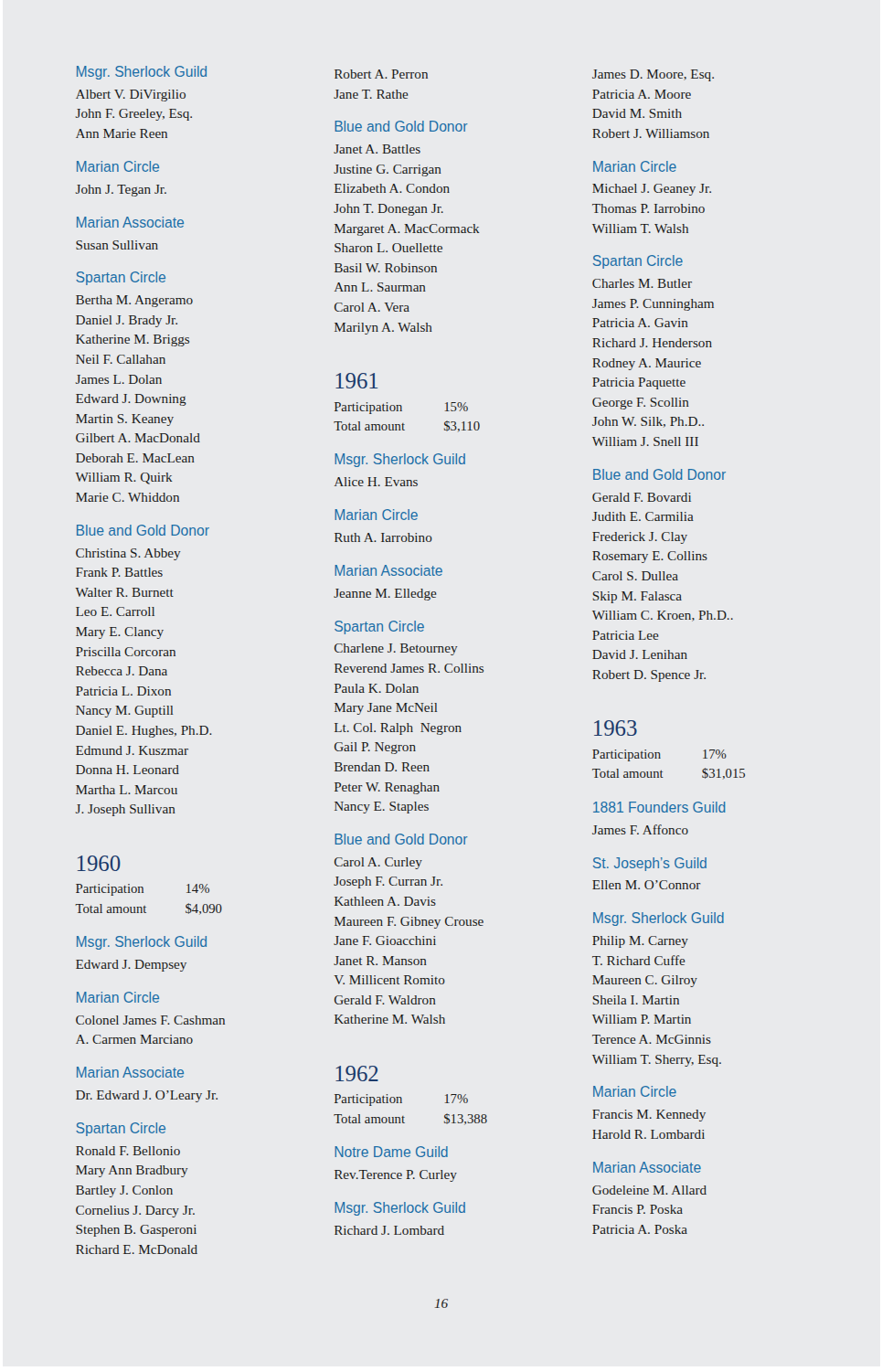Msgr. Sherlock Guild
Albert V. DiVirgilio
John F. Greeley, Esq.
Ann Marie Reen
Marian Circle
John J. Tegan Jr.
Marian Associate
Susan Sullivan
Spartan Circle
Bertha M. Angeramo
Daniel J. Brady Jr.
Katherine M. Briggs
Neil F. Callahan
James L. Dolan
Edward J. Downing
Martin S. Keaney
Gilbert A. MacDonald
Deborah E. MacLean
William R. Quirk
Marie C. Whiddon
Blue and Gold Donor
Christina S. Abbey
Frank P. Battles
Walter R. Burnett
Leo E. Carroll
Mary E. Clancy
Priscilla Corcoran
Rebecca J. Dana
Patricia L. Dixon
Nancy M. Guptill
Daniel E. Hughes, Ph.D.
Edmund J. Kuszmar
Donna H. Leonard
Martha L. Marcou
J. Joseph Sullivan
1960
Participation14%
Total amount$4,090
Msgr. Sherlock Guild
Edward J. Dempsey
Marian Circle
Colonel James F. Cashman
A. Carmen Marciano
Marian Associate
Dr. Edward J. O’Leary Jr.
Spartan Circle
Ronald F. Bellonio
Mary Ann Bradbury
Bartley J. Conlon
Cornelius J. Darcy Jr.
Stephen B. Gasperoni
Richard E. McDonald
Robert A. Perron
Jane T. Rathe
Blue and Gold Donor
Janet A. Battles
Justine G. Carrigan
Elizabeth A. Condon
John T. Donegan Jr.
Margaret A. MacCormack
Sharon L. Ouellette
Basil W. Robinson
Ann L. Saurman
Carol A. Vera
Marilyn A. Walsh
1961
Participation15%
Total amount$3,110
Msgr. Sherlock Guild
Alice H. Evans
Marian Circle
Ruth A. Iarrobino
Marian Associate
Jeanne M. Elledge
Spartan Circle
Charlene J. Betourney
Reverend James R. Collins
Paula K. Dolan
Mary Jane McNeil
Lt. Col. Ralph Negron
Gail P. Negron
Brendan D. Reen
Peter W. Renaghan
Nancy E. Staples
Blue and Gold Donor
Carol A. Curley
Joseph F. Curran Jr.
Kathleen A. Davis
Maureen F. Gibney Crouse
Jane F. Gioacchini
Janet R. Manson
V. Millicent Romito
Gerald F. Waldron
Katherine M. Walsh
1962
Participation17%
Total amount$13,388
Notre Dame Guild
Rev.Terence P. Curley
Msgr. Sherlock Guild
Richard J. Lombard
James D. Moore, Esq.
Patricia A. Moore
David M. Smith
Robert J. Williamson
Marian Circle
Michael J. Geaney Jr.
Thomas P. Iarrobino
William T. Walsh
Spartan Circle
Charles M. Butler
James P. Cunningham
Patricia A. Gavin
Richard J. Henderson
Rodney A. Maurice
Patricia Paquette
George F. Scollin
John W. Silk, Ph.D..
William J. Snell III
Blue and Gold Donor
Gerald F. Bovardi
Judith E. Carmilia
Frederick J. Clay
Rosemary E. Collins
Carol S. Dullea
Skip M. Falasca
William C. Kroen, Ph.D..
Patricia Lee
David J. Lenihan
Robert D. Spence Jr.
1963
Participation17%
Total amount$31,015
1881 Founders Guild
James F. Affonco
St. Joseph’s Guild
Ellen M. O’Connor
Msgr. Sherlock Guild
Philip M. Carney
T. Richard Cuffe
Maureen C. Gilroy
Sheila I. Martin
William P. Martin
Terence A. McGinnis
William T. Sherry, Esq.
Marian Circle
Francis M. Kennedy
Harold R. Lombardi
Marian Associate
Godeleine M. Allard
Francis P. Poska
Patricia A. Poska
16